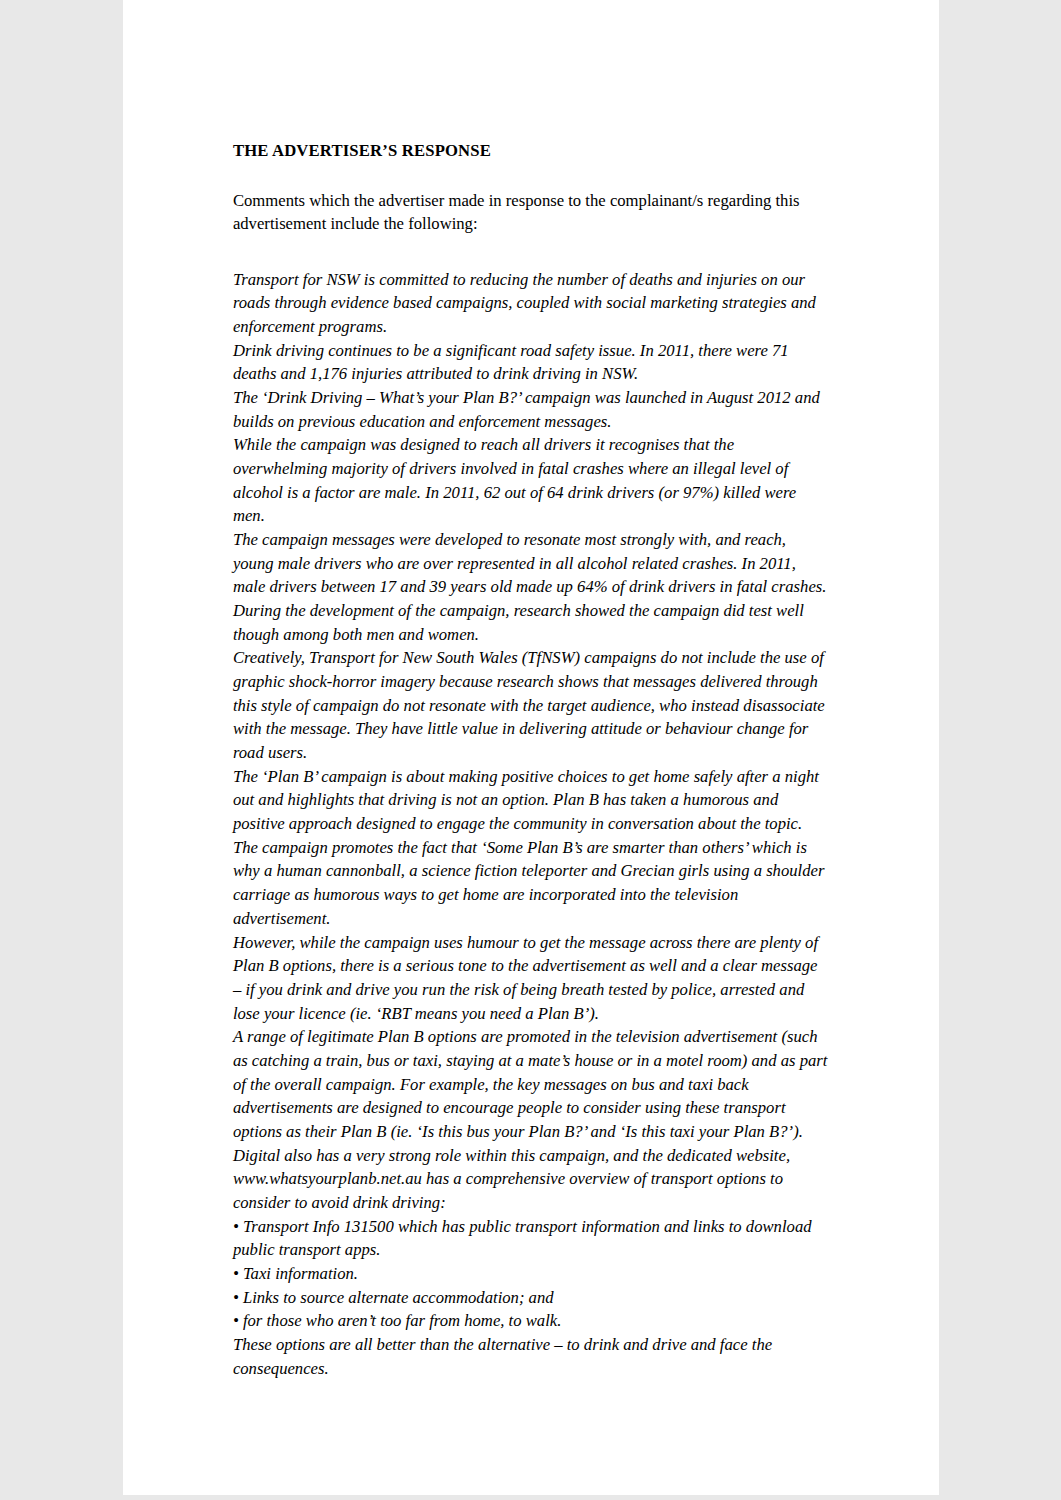THE ADVERTISER’S RESPONSE
Comments which the advertiser made in response to the complainant/s regarding this advertisement include the following:
Transport for NSW is committed to reducing the number of deaths and injuries on our roads through evidence based campaigns, coupled with social marketing strategies and enforcement programs.
Drink driving continues to be a significant road safety issue. In 2011, there were 71 deaths and 1,176 injuries attributed to drink driving in NSW.
The ‘Drink Driving – What’s your Plan B?’ campaign was launched in August 2012 and builds on previous education and enforcement messages.
While the campaign was designed to reach all drivers it recognises that the overwhelming majority of drivers involved in fatal crashes where an illegal level of alcohol is a factor are male. In 2011, 62 out of 64 drink drivers (or 97%) killed were men.
The campaign messages were developed to resonate most strongly with, and reach, young male drivers who are over represented in all alcohol related crashes. In 2011, male drivers between 17 and 39 years old made up 64% of drink drivers in fatal crashes. During the development of the campaign, research showed the campaign did test well though among both men and women.
Creatively, Transport for New South Wales (TfNSW) campaigns do not include the use of graphic shock-horror imagery because research shows that messages delivered through this style of campaign do not resonate with the target audience, who instead disassociate with the message. They have little value in delivering attitude or behaviour change for road users.
The ‘Plan B’ campaign is about making positive choices to get home safely after a night out and highlights that driving is not an option. Plan B has taken a humorous and positive approach designed to engage the community in conversation about the topic.
The campaign promotes the fact that ‘Some Plan B’s are smarter than others’ which is why a human cannonball, a science fiction teleporter and Grecian girls using a shoulder carriage as humorous ways to get home are incorporated into the television advertisement.
However, while the campaign uses humour to get the message across there are plenty of Plan B options, there is a serious tone to the advertisement as well and a clear message – if you drink and drive you run the risk of being breath tested by police, arrested and lose your licence (ie. ‘RBT means you need a Plan B’).
A range of legitimate Plan B options are promoted in the television advertisement (such as catching a train, bus or taxi, staying at a mate’s house or in a motel room) and as part of the overall campaign. For example, the key messages on bus and taxi back advertisements are designed to encourage people to consider using these transport options as their Plan B (ie. ‘Is this bus your Plan B?’ and ‘Is this taxi your Plan B?’).
Digital also has a very strong role within this campaign, and the dedicated website, www.whatsyourplanb.net.au has a comprehensive overview of transport options to consider to avoid drink driving:
• Transport Info 131500 which has public transport information and links to download public transport apps.
• Taxi information.
• Links to source alternate accommodation; and
• for those who aren’t too far from home, to walk.
These options are all better than the alternative – to drink and drive and face the consequences.